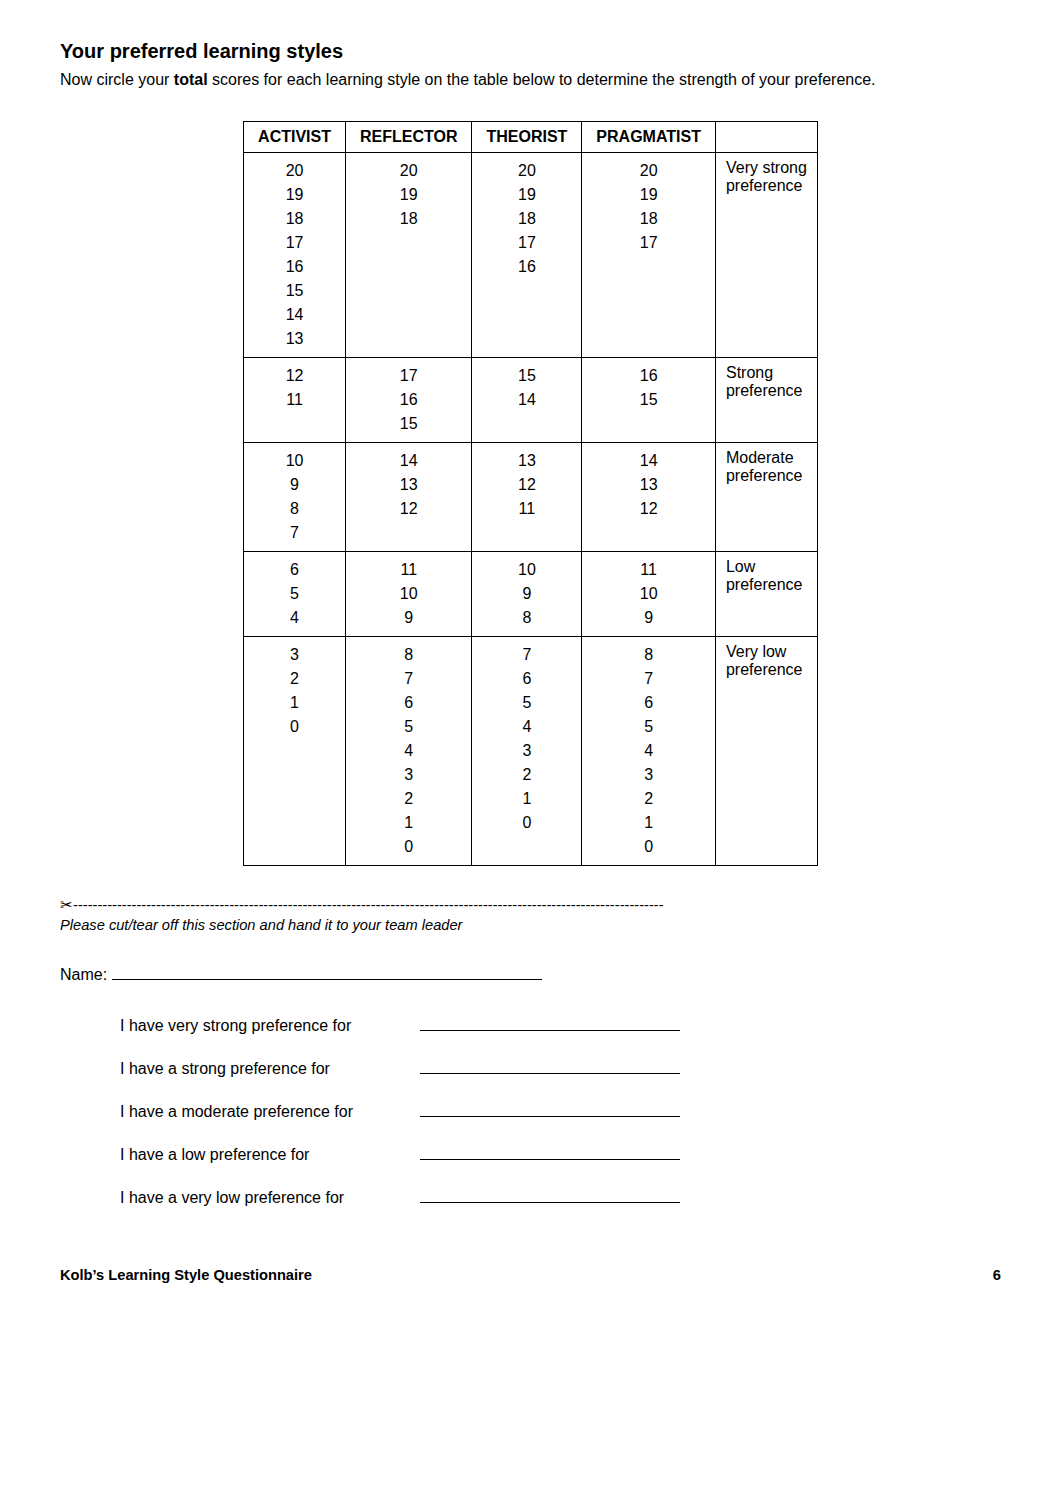Your preferred learning styles
Now circle your total scores for each learning style on the table below to determine the strength of your preference.
| ACTIVIST | REFLECTOR | THEORIST | PRAGMATIST | |
| --- | --- | --- | --- | --- |
| 20 19 18 17 16 15 14 13 | 20 19 18 | 20 19 18 17 16 | 20 19 18 17 | Very strong preference |
| 12 11 | 17 16 15 | 15 14 | 16 15 | Strong preference |
| 10 9 8 7 | 14 13 12 | 13 12 11 | 14 13 12 | Moderate preference |
| 6 5 4 | 11 10 9 | 10 9 8 | 11 10 9 | Low preference |
| 3 2 1 0 | 8 7 6 5 4 3 2 1 0 | 7 6 5 4 3 2 1 0 | 8 7 6 5 4 3 2 1 0 | Very low preference |
✂-------------------------------------------------------------------------------------------------------------------------
Please cut/tear off this section and hand it to your team leader
Name:
I have very strong preference for
I have a strong preference for
I have a moderate preference for
I have a low preference for
I have a very low preference for
Kolb’s Learning Style Questionnaire 6